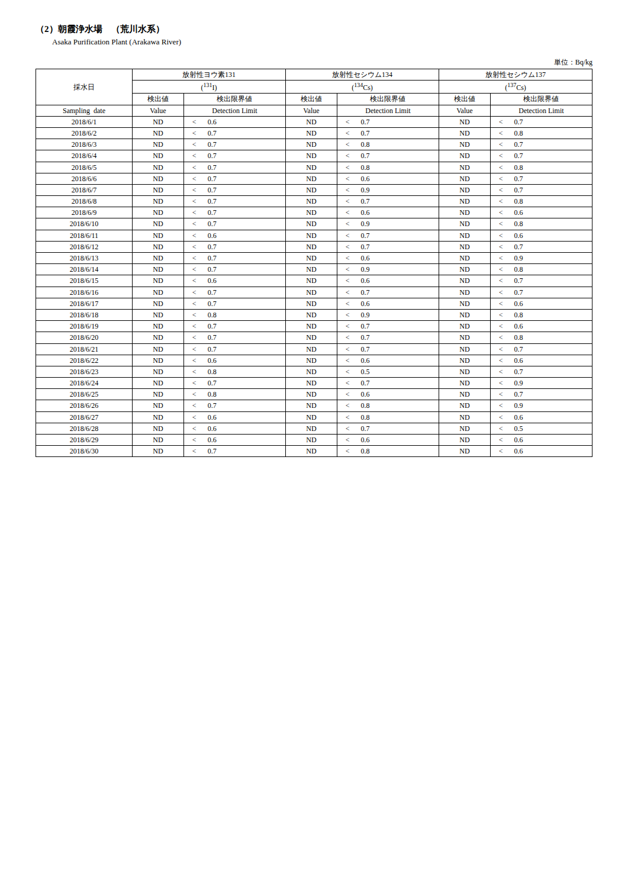（2）朝霞浄水場　（荒川水系）
Asaka Purification Plant (Arakawa River)
単位：Bq/kg
| 採水日 | 放射性ヨウ素131 | 放射性セシウム134 | 放射性セシウム137 |
| --- | --- | --- | --- |
| ( 131 I) | ( 134 Cs) | ( 137 Cs) |
| 検出値 | 検出限界値 | 検出値 | 検出限界値 | 検出値 | 検出限界値 |
| Sampling date | Value | Detection Limit | Value | Detection Limit | Value | Detection Limit |
| 2018/6/1 | ND | < 0.6 | ND | < 0.7 | ND | < 0.7 |
| 2018/6/2 | ND | < 0.7 | ND | < 0.7 | ND | < 0.8 |
| 2018/6/3 | ND | < 0.7 | ND | < 0.8 | ND | < 0.7 |
| 2018/6/4 | ND | < 0.7 | ND | < 0.7 | ND | < 0.7 |
| 2018/6/5 | ND | < 0.7 | ND | < 0.8 | ND | < 0.8 |
| 2018/6/6 | ND | < 0.7 | ND | < 0.6 | ND | < 0.7 |
| 2018/6/7 | ND | < 0.7 | ND | < 0.9 | ND | < 0.7 |
| 2018/6/8 | ND | < 0.7 | ND | < 0.7 | ND | < 0.8 |
| 2018/6/9 | ND | < 0.7 | ND | < 0.6 | ND | < 0.6 |
| 2018/6/10 | ND | < 0.7 | ND | < 0.9 | ND | < 0.8 |
| 2018/6/11 | ND | < 0.6 | ND | < 0.7 | ND | < 0.6 |
| 2018/6/12 | ND | < 0.7 | ND | < 0.7 | ND | < 0.7 |
| 2018/6/13 | ND | < 0.7 | ND | < 0.6 | ND | < 0.9 |
| 2018/6/14 | ND | < 0.7 | ND | < 0.9 | ND | < 0.8 |
| 2018/6/15 | ND | < 0.6 | ND | < 0.6 | ND | < 0.7 |
| 2018/6/16 | ND | < 0.7 | ND | < 0.7 | ND | < 0.7 |
| 2018/6/17 | ND | < 0.7 | ND | < 0.6 | ND | < 0.6 |
| 2018/6/18 | ND | < 0.8 | ND | < 0.9 | ND | < 0.8 |
| 2018/6/19 | ND | < 0.7 | ND | < 0.7 | ND | < 0.6 |
| 2018/6/20 | ND | < 0.7 | ND | < 0.7 | ND | < 0.8 |
| 2018/6/21 | ND | < 0.7 | ND | < 0.7 | ND | < 0.7 |
| 2018/6/22 | ND | < 0.6 | ND | < 0.6 | ND | < 0.6 |
| 2018/6/23 | ND | < 0.8 | ND | < 0.5 | ND | < 0.7 |
| 2018/6/24 | ND | < 0.7 | ND | < 0.7 | ND | < 0.9 |
| 2018/6/25 | ND | < 0.8 | ND | < 0.6 | ND | < 0.7 |
| 2018/6/26 | ND | < 0.7 | ND | < 0.8 | ND | < 0.9 |
| 2018/6/27 | ND | < 0.6 | ND | < 0.8 | ND | < 0.6 |
| 2018/6/28 | ND | < 0.6 | ND | < 0.7 | ND | < 0.5 |
| 2018/6/29 | ND | < 0.6 | ND | < 0.6 | ND | < 0.6 |
| 2018/6/30 | ND | < 0.7 | ND | < 0.8 | ND | < 0.6 |